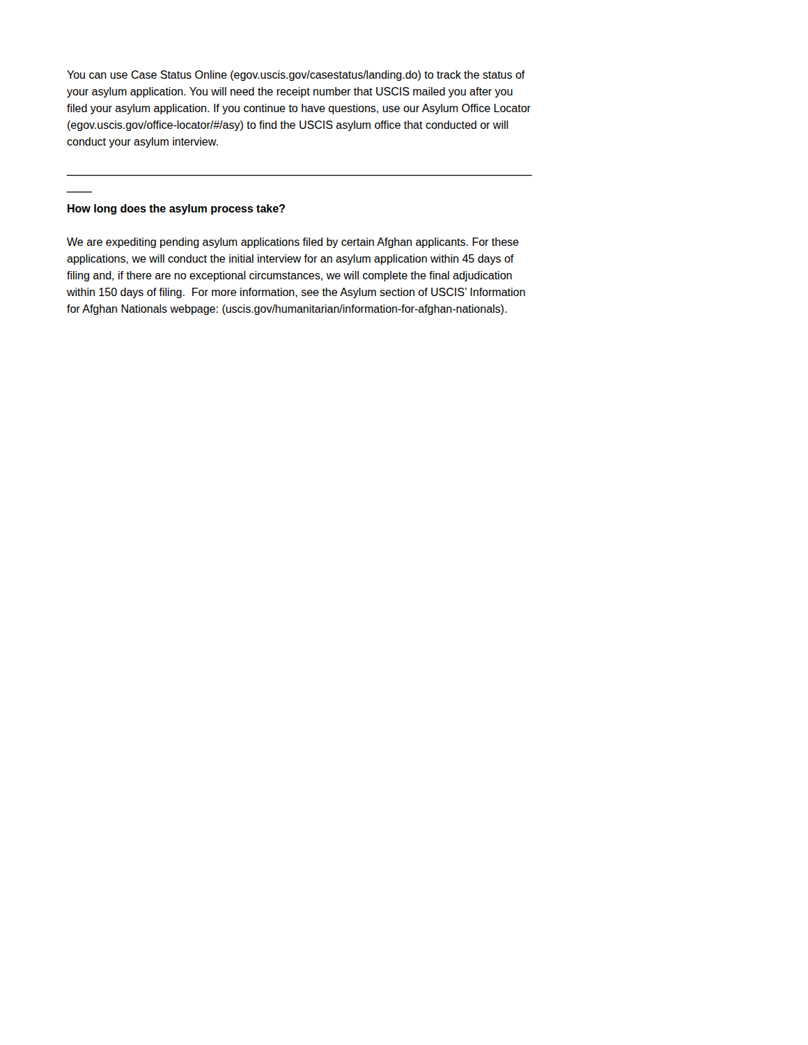You can use Case Status Online (egov.uscis.gov/casestatus/landing.do) to track the status of your asylum application. You will need the receipt number that USCIS mailed you after you filed your asylum application. If you continue to have questions, use our Asylum Office Locator (egov.uscis.gov/office-locator/#/asy) to find the USCIS asylum office that conducted or will conduct your asylum interview.
_______________________________________________________________________________
How long does the asylum process take?
We are expediting pending asylum applications filed by certain Afghan applicants. For these applications, we will conduct the initial interview for an asylum application within 45 days of filing and, if there are no exceptional circumstances, we will complete the final adjudication within 150 days of filing. For more information, see the Asylum section of USCIS’ Information for Afghan Nationals webpage: (uscis.gov/humanitarian/information-for-afghan-nationals).